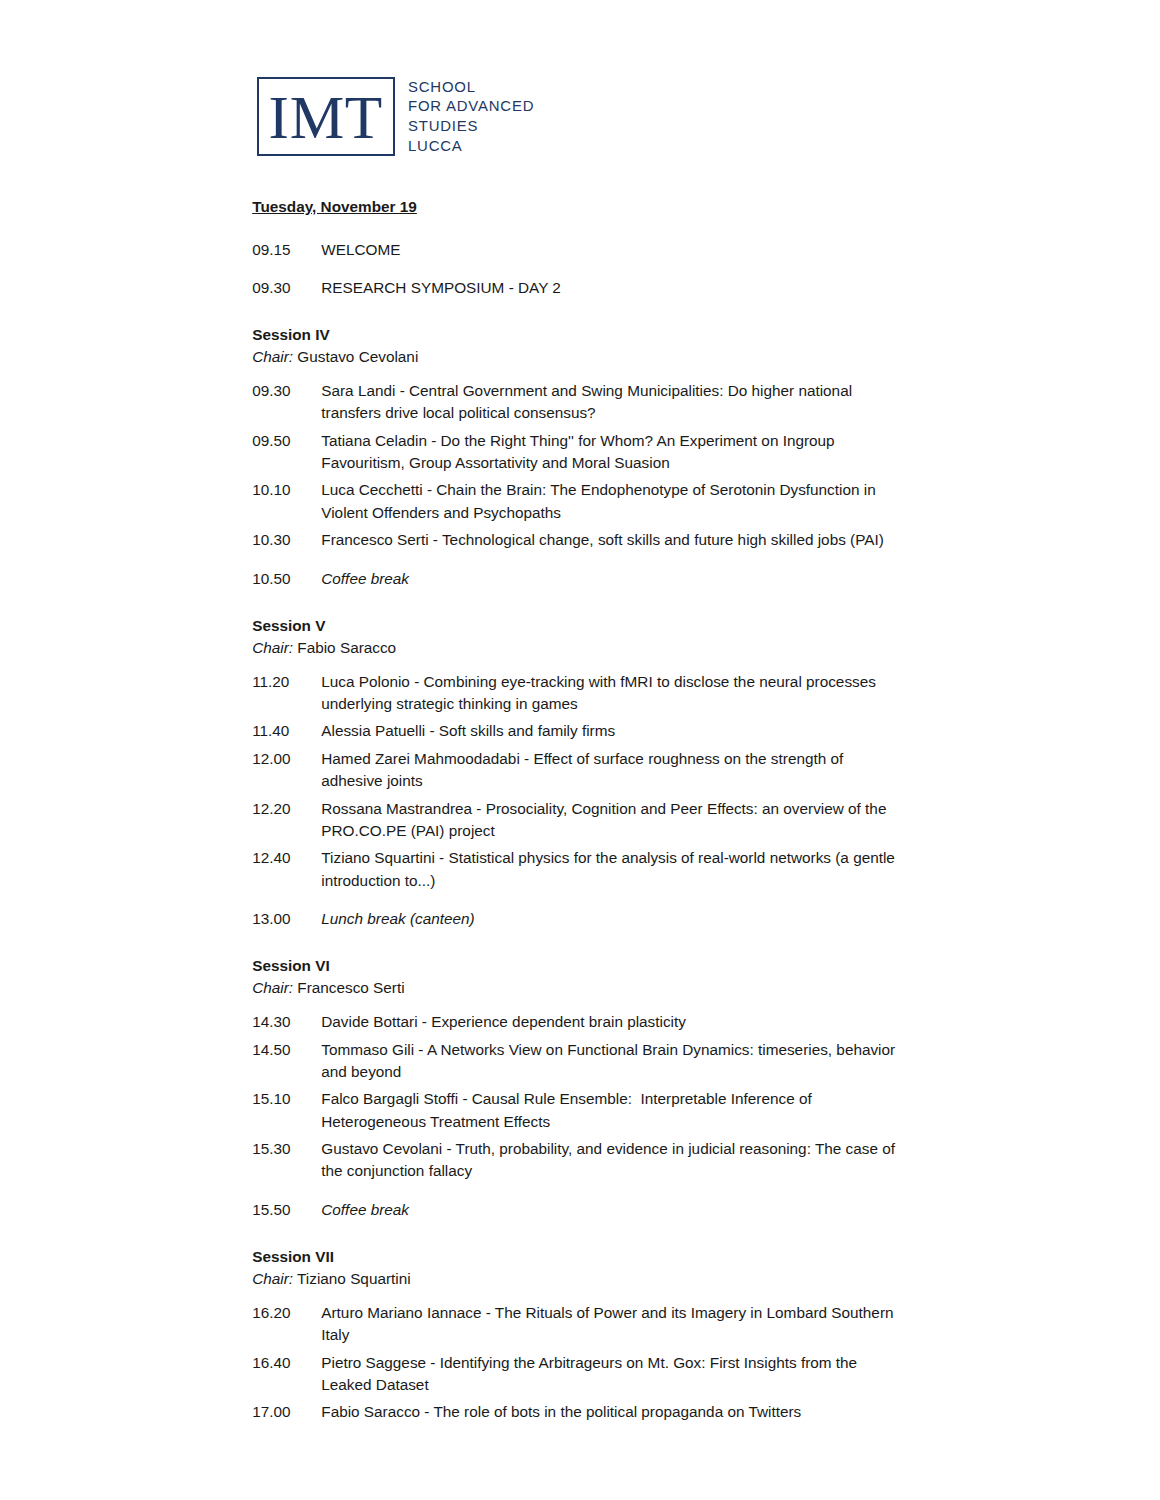IMT
School for Advanced Studies Lucca
Tuesday, November 19
09.15
WELCOME
09.30
RESEARCH SYMPOSIUM - DAY 2
Session IV
Chair: Gustavo Cevolani
09.30
Sara Landi - Central Government and Swing Municipalities: Do higher national transfers drive local political consensus?
09.50
Tatiana Celadin - Do the Right Thing'' for Whom? An Experiment on Ingroup Favouritism, Group Assortativity and Moral Suasion
10.10
Luca Cecchetti - Chain the Brain: The Endophenotype of Serotonin Dysfunction in Violent Offenders and Psychopaths
10.30
Francesco Serti - Technological change, soft skills and future high skilled jobs (PAI)
10.50
Coffee break
Session V
Chair: Fabio Saracco
11.20
Luca Polonio - Combining eye-tracking with fMRI to disclose the neural processes underlying strategic thinking in games
11.40
Alessia Patuelli - Soft skills and family firms
12.00
Hamed Zarei Mahmoodadabi - Effect of surface roughness on the strength of adhesive joints
12.20
Rossana Mastrandrea - Prosociality, Cognition and Peer Effects: an overview of the PRO.CO.PE (PAI) project
12.40
Tiziano Squartini - Statistical physics for the analysis of real-world networks (a gentle introduction to...)
13.00
Lunch break (canteen)
Session VI
Chair: Francesco Serti
14.30
Davide Bottari - Experience dependent brain plasticity
14.50
Tommaso Gili - A Networks View on Functional Brain Dynamics: timeseries, behavior and beyond
15.10
Falco Bargagli Stoffi - Causal Rule Ensemble: Interpretable Inference of Heterogeneous Treatment Effects
15.30
Gustavo Cevolani - Truth, probability, and evidence in judicial reasoning: The case of the conjunction fallacy
15.50
Coffee break
Session VII
Chair: Tiziano Squartini
16.20
Arturo Mariano Iannace - The Rituals of Power and its Imagery in Lombard Southern Italy
16.40
Pietro Saggese - Identifying the Arbitrageurs on Mt. Gox: First Insights from the Leaked Dataset
17.00
Fabio Saracco - The role of bots in the political propaganda on Twitters